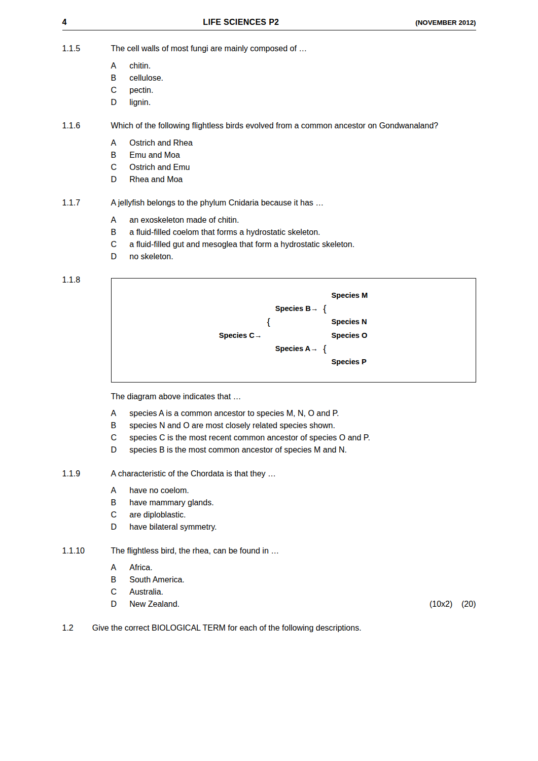4 LIFE SCIENCES P2 (NOVEMBER 2012)
1.1.5
The cell walls of most fungi are mainly composed of …
Achitin.
Bcellulose.
Cpectin.
Dlignin.
1.1.6
Which of the following flightless birds evolved from a common ancestor on Gondwanaland?
AOstrich and Rhea
BEmu and Moa
COstrich and Emu
DRhea and Moa
1.1.7
A jellyfish belongs to the phylum Cnidaria because it has …
Aan exoskeleton made of chitin.
Ba fluid-filled coelom that forms a hydrostatic skeleton.
Ca fluid-filled gut and mesoglea that form a hydrostatic skeleton.
Dno skeleton.
1.1.8
| | | | | Species M |
| | | Species B → | { | |
| | { | | | Species N |
| Species C → | | | | Species O |
| | | Species A → | { | |
| | | | | Species P |
The diagram above indicates that …
Aspecies A is a common ancestor to species M, N, O and P.
Bspecies N and O are most closely related species shown.
Cspecies C is the most recent common ancestor of species O and P.
Dspecies B is the most common ancestor of species M and N.
1.1.9
A characteristic of the Chordata is that they …
Ahave no coelom.
Bhave mammary glands.
Care diploblastic.
Dhave bilateral symmetry.
1.1.10
The flightless bird, the rhea, can be found in …
AAfrica.
BSouth America.
CAustralia.
DNew Zealand. (10x2) (20)
1.2
Give the correct BIOLOGICAL TERM for each of the following descriptions.